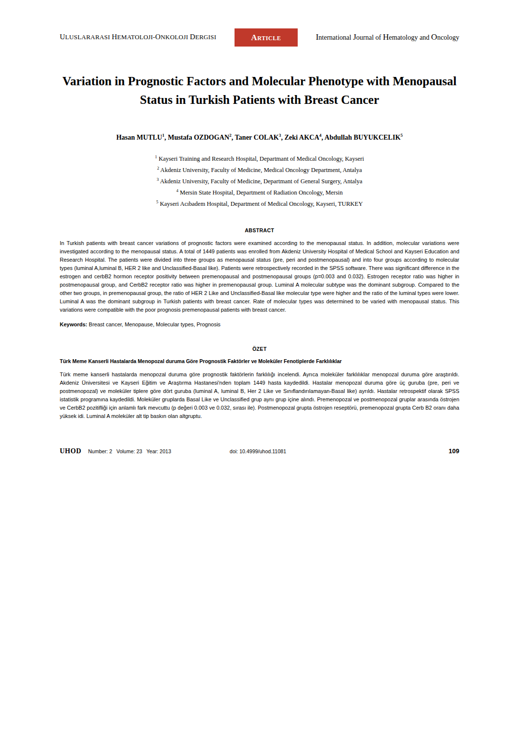ULUSLARARASI HEMATOLOJI-ONKOLOJI DERGISI
Article
International Journal of Hematology and Oncology
Variation in Prognostic Factors and Molecular Phenotype with Menopausal Status in Turkish Patients with Breast Cancer
Hasan MUTLU1, Mustafa OZDOGAN2, Taner COLAK3, Zeki AKCA4, Abdullah BUYUKCELIK5
1 Kayseri Training and Research Hospital, Departmant of Medical Oncology, Kayseri
2 Akdeniz University, Faculty of Medicine, Medical Oncology Department, Antalya
3 Akdeniz University, Faculty of Medicine, Departmant of General Surgery, Antalya
4 Mersin State Hospital, Department of Radiation Oncology, Mersin
5 Kayseri Acıbadem Hospital, Department of Medical Oncology, Kayseri, TURKEY
ABSTRACT
In Turkish patients with breast cancer variations of prognostic factors were examined according to the menopausal status. In addition, molecular variations were investigated according to the menopausal status. A total of 1449 patients was enrolled from Akdeniz University Hospital of Medical School and Kayseri Education and Research Hospital. The patients were divided into three groups as menopausal status (pre, peri and postmenopausal) and into four groups according to molecular types (luminal A,luminal B, HER 2 like and Unclassified-Basal like). Patients were retrospectively recorded in the SPSS software. There was significant difference in the estrogen and cerbB2 hormon receptor positivity between premenopausal and postmenopausal groups (p=0.003 and 0.032). Estrogen receptor ratio was higher in postmenopausal group, and CerbB2 receptor ratio was higher in premenopausal group. Luminal A molecular subtype was the dominant subgroup. Compared to the other two groups, in premenopausal group, the ratio of HER 2 Like and Unclassified-Basal like molecular type were higher and the ratio of the luminal types were lower. Luminal A was the dominant subgroup in Turkish patients with breast cancer. Rate of molecular types was determined to be varied with menopausal status. This variations were compatible with the poor prognosis premenopausal patients with breast cancer.
Keywords: Breast cancer, Menopause, Molecular types, Prognosis
ÖZET
Türk Meme Kanserli Hastalarda Menopozal duruma Göre Prognostik Faktörler ve Moleküler Fenotiplerde Farklılıklar
Türk meme kanserli hastalarda menopozal duruma göre prognostik faktörlerin farklılığı incelendi. Ayrıca moleküler farklılıklar menopozal duruma göre araştırıldı. Akdeniz Üniversitesi ve Kayseri Eğitim ve Araştırma Hastanesi'nden toplam 1449 hasta kaydedildi. Hastalar menopozal duruma göre üç guruba (pre, peri ve postmenopozal) ve moleküler tiplere göre dört guruba (luminal A, luminal B, Her 2 Like ve Sınıflandırılamayan-Basal like) ayrıldı. Hastalar retrospektif olarak SPSS istatistik programına kaydedildi. Moleküler gruplarda Basal Like ve Unclassified grup aynı grup içine alındı. Premenopozal ve postmenopozal gruplar arasında östrojen ve CerbB2 pozitifliği için anlamlı fark mevcuttu (p değeri 0.003 ve 0.032, sırası ile). Postmenopozal grupta östrojen reseptörü, premenopozal grupta Cerb B2 oranı daha yüksek idi. Luminal A moleküler alt tip baskın olan altgruptu.
UHOD Number: 2 Volume: 23 Year: 2013 doi: 10.4999/uhod.11081 109